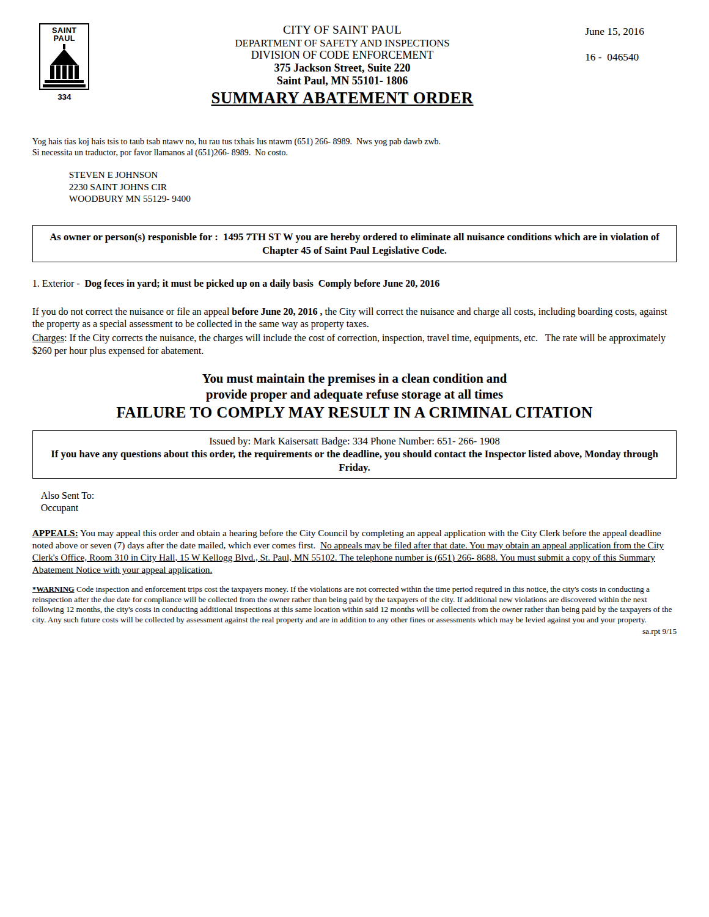SAINT
PAUL
334
CITY OF SAINT PAUL
DEPARTMENT OF SAFETY AND INSPECTIONS
DIVISION OF CODE ENFORCEMENT
375 Jackson Street, Suite 220
Saint Paul, MN 55101- 1806
SUMMARY ABATEMENT ORDER
June 15, 2016
16 - 046540
Yog hais tias koj hais tsis to taub tsab ntawv no, hu rau tus txhais lus ntawm (651) 266- 8989. Nws yog pab dawb zwb.
Si necessita un traductor, por favor llamanos al (651)266- 8989. No costo.
STEVEN E JOHNSON
2230 SAINT JOHNS CIR
WOODBURY MN 55129- 9400
As owner or person(s) responisble for : 1495 7TH ST W you are hereby ordered to eliminate all nuisance conditions which are in violation of Chapter 45 of Saint Paul Legislative Code.
1. Exterior - Dog feces in yard; it must be picked up on a daily basis Comply before June 20, 2016
If you do not correct the nuisance or file an appeal before June 20, 2016 , the City will correct the nuisance and charge all costs, including boarding costs, against the property as a special assessment to be collected in the same way as property taxes.
Charges: If the City corrects the nuisance, the charges will include the cost of correction, inspection, travel time, equipments, etc. The rate will be approximately $260 per hour plus expensed for abatement.
You must maintain the premises in a clean condition and
provide proper and adequate refuse storage at all times
FAILURE TO COMPLY MAY RESULT IN A CRIMINAL CITATION
Issued by: Mark Kaisersatt Badge: 334 Phone Number: 651- 266- 1908
If you have any questions about this order, the requirements or the deadline, you should contact the Inspector listed above, Monday through Friday.
Also Sent To:
Occupant
APPEALS: You may appeal this order and obtain a hearing before the City Council by completing an appeal application with the City Clerk before the appeal deadline noted above or seven (7) days after the date mailed, which ever comes first. No appeals may be filed after that date. You may obtain an appeal application from the City Clerk's Office, Room 310 in City Hall, 15 W Kellogg Blvd., St. Paul, MN 55102. The telephone number is (651) 266- 8688. You must submit a copy of this Summary Abatement Notice with your appeal application.
*WARNING Code inspection and enforcement trips cost the taxpayers money. If the violations are not corrected within the time period required in this notice, the city's costs in conducting a reinspection after the due date for compliance will be collected from the owner rather than being paid by the taxpayers of the city. If additional new violations are discovered within the next following 12 months, the city's costs in conducting additional inspections at this same location within said 12 months will be collected from the owner rather than being paid by the taxpayers of the city. Any such future costs will be collected by assessment against the real property and are in addition to any other fines or assessments which may be levied against you and your property.
sa.rpt 9/15